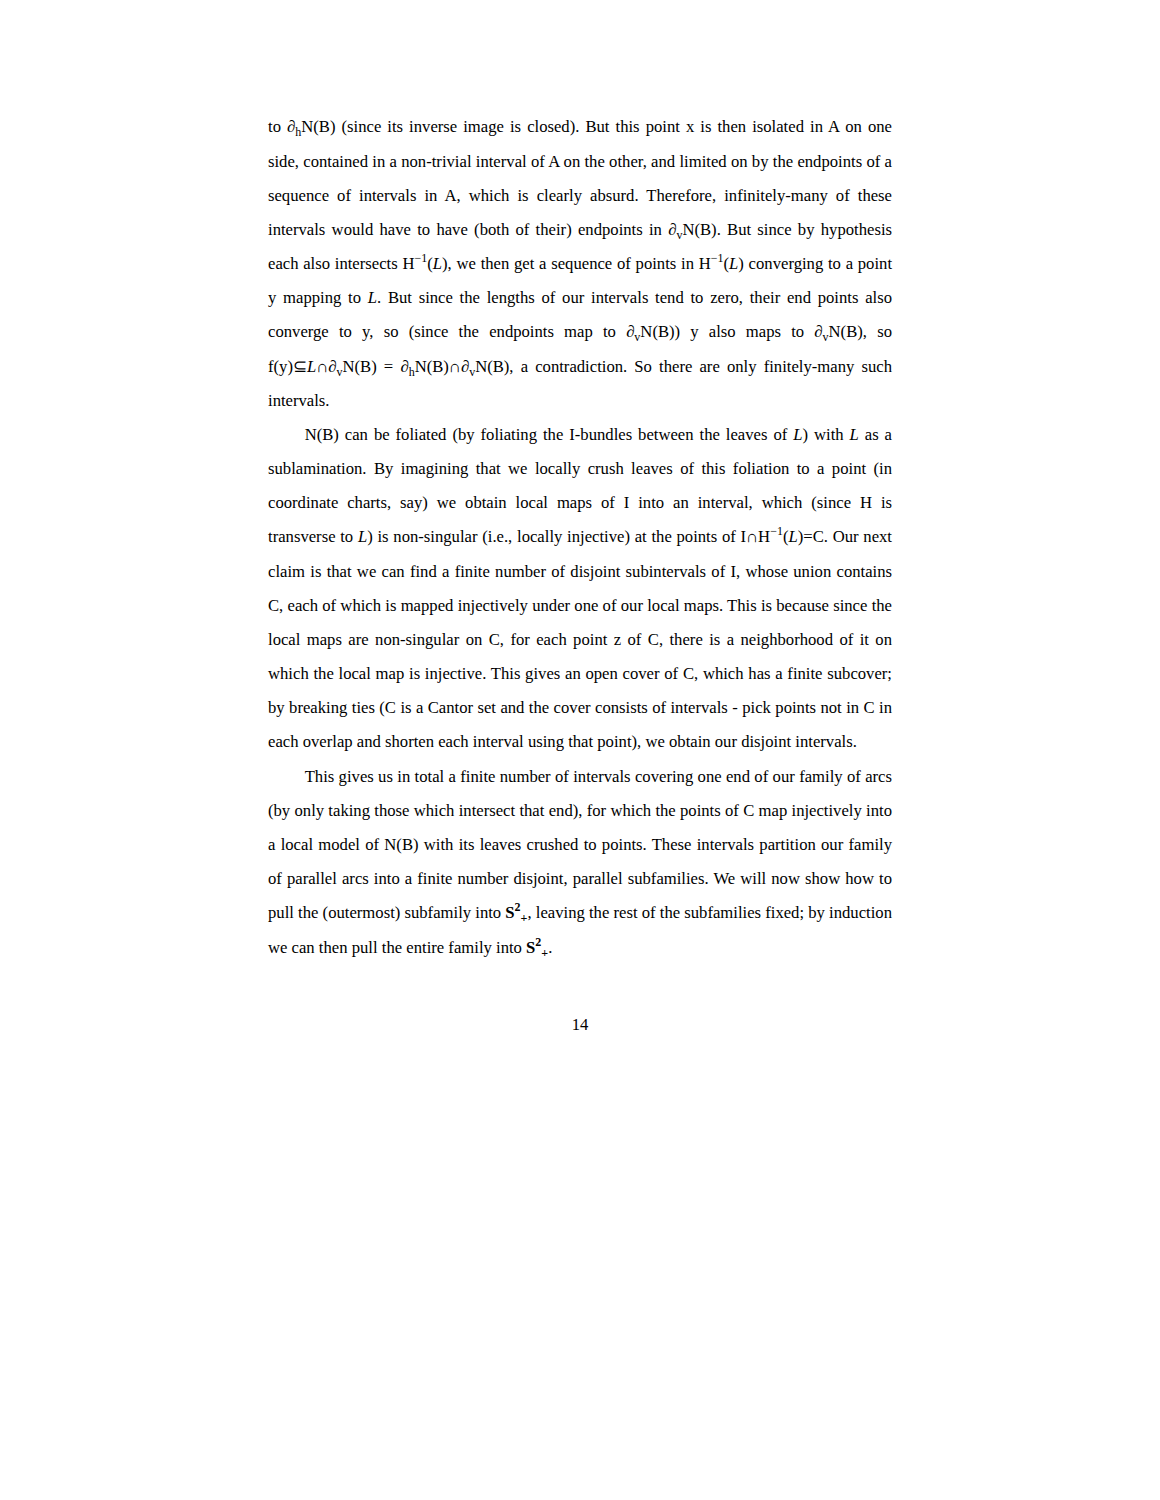to ∂hN(B) (since its inverse image is closed). But this point x is then isolated in A on one side, contained in a non-trivial interval of A on the other, and limited on by the endpoints of a sequence of intervals in A, which is clearly absurd. Therefore, infinitely-many of these intervals would have to have (both of their) endpoints in ∂vN(B). But since by hypothesis each also intersects H−1(L), we then get a sequence of points in H−1(L) converging to a point y mapping to L. But since the lengths of our intervals tend to zero, their end points also converge to y, so (since the endpoints map to ∂vN(B)) y also maps to ∂vN(B), so f(y)⊆L∩∂vN(B) = ∂hN(B)∩∂vN(B), a contradiction. So there are only finitely-many such intervals.
N(B) can be foliated (by foliating the I-bundles between the leaves of L) with L as a sublamination. By imagining that we locally crush leaves of this foliation to a point (in coordinate charts, say) we obtain local maps of I into an interval, which (since H is transverse to L) is non-singular (i.e., locally injective) at the points of I∩H−1(L)=C. Our next claim is that we can find a finite number of disjoint subintervals of I, whose union contains C, each of which is mapped injectively under one of our local maps. This is because since the local maps are non-singular on C, for each point z of C, there is a neighborhood of it on which the local map is injective. This gives an open cover of C, which has a finite subcover; by breaking ties (C is a Cantor set and the cover consists of intervals - pick points not in C in each overlap and shorten each interval using that point), we obtain our disjoint intervals.
This gives us in total a finite number of intervals covering one end of our family of arcs (by only taking those which intersect that end), for which the points of C map injectively into a local model of N(B) with its leaves crushed to points. These intervals partition our family of parallel arcs into a finite number disjoint, parallel subfamilies. We will now show how to pull the (outermost) subfamily into S2+, leaving the rest of the subfamilies fixed; by induction we can then pull the entire family into S2+.
14